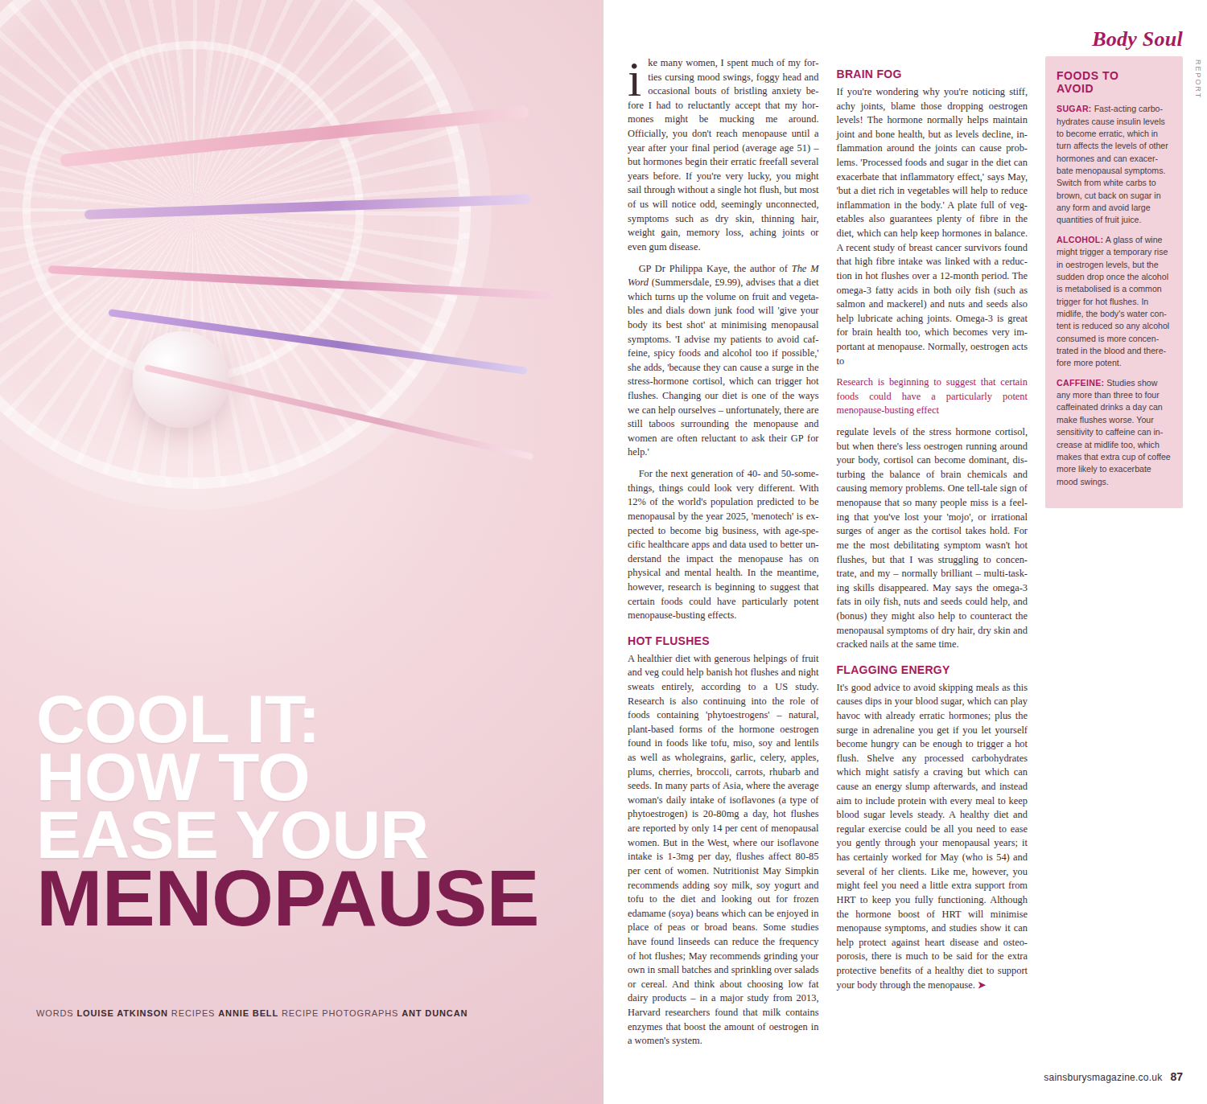COOL IT: HOW TO EASE YOUR MENOPAUSE
WORDS LOUISE ATKINSON RECIPES ANNIE BELL RECIPE PHOTOGRAPHS ANT DUNCAN
Body Soul
REPORT
ike many women, I spent much of my forties cursing mood swings, foggy head and occasional bouts of bristling anxiety before I had to reluctantly accept that my hormones might be mucking me around. Officially, you don't reach menopause until a year after your final period (average age 51) – but hormones begin their erratic freefall several years before. If you're very lucky, you might sail through without a single hot flush, but most of us will notice odd, seemingly unconnected, symptoms such as dry skin, thinning hair, weight gain, memory loss, aching joints or even gum disease.
GP Dr Philippa Kaye, the author of The M Word (Summersdale, £9.99), advises that a diet which turns up the volume on fruit and vegetables and dials down junk food will 'give your body its best shot' at minimising menopausal symptoms. 'I advise my patients to avoid caffeine, spicy foods and alcohol too if possible,' she adds, 'because they can cause a surge in the stress-hormone cortisol, which can trigger hot flushes. Changing our diet is one of the ways we can help ourselves – unfortunately, there are still taboos surrounding the menopause and women are often reluctant to ask their GP for help.'
For the next generation of 40- and 50-somethings, things could look very different. With 12% of the world's population predicted to be menopausal by the year 2025, 'menotech' is expected to become big business, with age-specific healthcare apps and data used to better understand the impact the menopause has on physical and mental health. In the meantime, however, research is beginning to suggest that certain foods could have particularly potent menopause-busting effects.
Hot flushes
A healthier diet with generous helpings of fruit and veg could help banish hot flushes and night sweats entirely, according to a US study. Research is also continuing into the role of foods containing 'phytoestrogens' – natural, plant-based forms of the hormone oestrogen found in foods like tofu, miso, soy and lentils as well as wholegrains, garlic, celery, apples, plums, cherries, broccoli, carrots, rhubarb and seeds. In many parts of Asia, where the average woman's daily intake of isoflavones (a type of phytoestrogen) is 20-80mg a day, hot flushes are reported by only 14 per cent of menopausal women. But in the West, where our isoflavone intake is 1-3mg per day, flushes affect 80-85 per cent of women. Nutritionist May Simpkin recommends adding soy milk, soy yogurt and tofu to the diet and looking out for frozen edamame (soya) beans which can be enjoyed in place of peas or broad beans. Some studies have found linseeds can reduce the frequency of hot flushes; May recommends grinding your own in small batches and sprinkling over salads or cereal. And think about choosing low fat dairy products – in a major study from 2013, Harvard researchers found that milk contains enzymes that boost the amount of oestrogen in a women's system.
Brain fog
If you're wondering why you're noticing stiff, achy joints, blame those dropping oestrogen levels! The hormone normally helps maintain joint and bone health, but as levels decline, inflammation around the joints can cause problems. 'Processed foods and sugar in the diet can exacerbate that inflammatory effect,' says May, 'but a diet rich in vegetables will help to reduce inflammation in the body.' A plate full of vegetables also guarantees plenty of fibre in the diet, which can help keep hormones in balance. A recent study of breast cancer survivors found that high fibre intake was linked with a reduction in hot flushes over a 12-month period. The omega-3 fatty acids in both oily fish (such as salmon and mackerel) and nuts and seeds also help lubricate aching joints. Omega-3 is great for brain health too, which becomes very important at menopause. Normally, oestrogen acts to
Research is beginning to suggest that certain foods could have a particularly potent menopause-busting effect
regulate levels of the stress hormone cortisol, but when there's less oestrogen running around your body, cortisol can become dominant, disturbing the balance of brain chemicals and causing memory problems. One tell-tale sign of menopause that so many people miss is a feeling that you've lost your 'mojo', or irrational surges of anger as the cortisol takes hold. For me the most debilitating symptom wasn't hot flushes, but that I was struggling to concentrate, and my – normally brilliant – multi-tasking skills disappeared. May says the omega-3 fats in oily fish, nuts and seeds could help, and (bonus) they might also help to counteract the menopausal symptoms of dry hair, dry skin and cracked nails at the same time.
Flagging energy
It's good advice to avoid skipping meals as this causes dips in your blood sugar, which can play havoc with already erratic hormones; plus the surge in adrenaline you get if you let yourself become hungry can be enough to trigger a hot flush. Shelve any processed carbohydrates which might satisfy a craving but which can cause an energy slump afterwards, and instead aim to include protein with every meal to keep blood sugar levels steady. A healthy diet and regular exercise could be all you need to ease you gently through your menopausal years; it has certainly worked for May (who is 54) and several of her clients. Like me, however, you might feel you need a little extra support from HRT to keep you fully functioning. Although the hormone boost of HRT will minimise menopause symptoms, and studies show it can help protect against heart disease and osteoporosis, there is much to be said for the extra protective benefits of a healthy diet to support your body through the menopause. ➤
Foods to
avoid
SUGAR: Fast-acting carbohydrates cause insulin levels to become erratic, which in turn affects the levels of other hormones and can exacerbate menopausal symptoms. Switch from white carbs to brown, cut back on sugar in any form and avoid large quantities of fruit juice.
ALCOHOL: A glass of wine might trigger a temporary rise in oestrogen levels, but the sudden drop once the alcohol is metabolised is a common trigger for hot flushes. In midlife, the body's water content is reduced so any alcohol consumed is more concentrated in the blood and therefore more potent.
CAFFEINE: Studies show any more than three to four caffeinated drinks a day can make flushes worse. Your sensitivity to caffeine can increase at midlife too, which makes that extra cup of coffee more likely to exacerbate mood swings.
sainsburysmagazine.co.uk 87